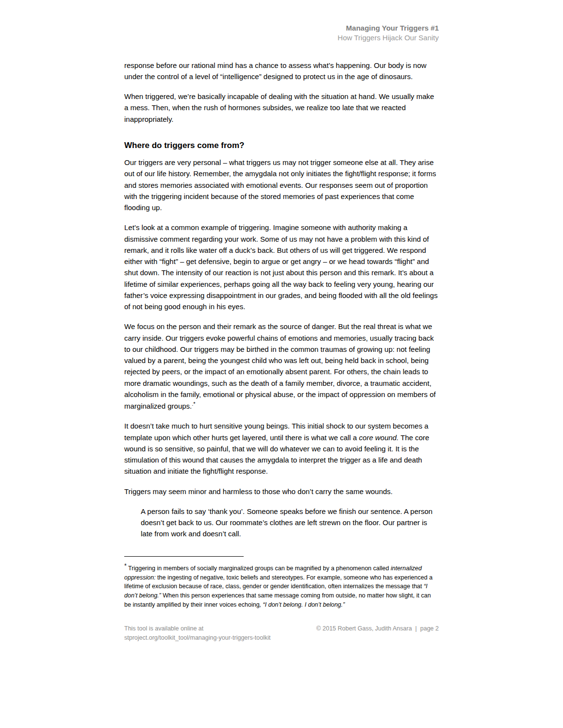Managing Your Triggers #1
How Triggers Hijack Our Sanity
response before our rational mind has a chance to assess what’s happening. Our body is now under the control of a level of “intelligence” designed to protect us in the age of dinosaurs.
When triggered, we’re basically incapable of dealing with the situation at hand. We usually make a mess. Then, when the rush of hormones subsides, we realize too late that we reacted inappropriately.
Where do triggers come from?
Our triggers are very personal – what triggers us may not trigger someone else at all. They arise out of our life history. Remember, the amygdala not only initiates the fight/flight response; it forms and stores memories associated with emotional events. Our responses seem out of proportion with the triggering incident because of the stored memories of past experiences that come flooding up.
Let’s look at a common example of triggering. Imagine someone with authority making a dismissive comment regarding your work. Some of us may not have a problem with this kind of remark, and it rolls like water off a duck’s back. But others of us will get triggered. We respond either with “fight” – get defensive, begin to argue or get angry – or we head towards “flight” and shut down. The intensity of our reaction is not just about this person and this remark. It’s about a lifetime of similar experiences, perhaps going all the way back to feeling very young, hearing our father’s voice expressing disappointment in our grades, and being flooded with all the old feelings of not being good enough in his eyes.
We focus on the person and their remark as the source of danger. But the real threat is what we carry inside. Our triggers evoke powerful chains of emotions and memories, usually tracing back to our childhood. Our triggers may be birthed in the common traumas of growing up: not feeling valued by a parent, being the youngest child who was left out, being held back in school, being rejected by peers, or the impact of an emotionally absent parent. For others, the chain leads to more dramatic woundings, such as the death of a family member, divorce, a traumatic accident, alcoholism in the family, emotional or physical abuse, or the impact of oppression on members of marginalized groups..*
It doesn’t take much to hurt sensitive young beings. This initial shock to our system becomes a template upon which other hurts get layered, until there is what we call a core wound. The core wound is so sensitive, so painful, that we will do whatever we can to avoid feeling it. It is the stimulation of this wound that causes the amygdala to interpret the trigger as a life and death situation and initiate the fight/flight response.
Triggers may seem minor and harmless to those who don’t carry the same wounds.
A person fails to say ‘thank you’. Someone speaks before we finish our sentence. A person doesn’t get back to us. Our roommate’s clothes are left strewn on the floor. Our partner is late from work and doesn’t call.
* Triggering in members of socially marginalized groups can be magnified by a phenomenon called internalized oppression: the ingesting of negative, toxic beliefs and stereotypes. For example, someone who has experienced a lifetime of exclusion because of race, class, gender or gender identification, often internalizes the message that “I don’t belong.” When this person experiences that same message coming from outside, no matter how slight, it can be instantly amplified by their inner voices echoing, “I don’t belong. I don’t belong.”
This tool is available online at
stproject.org/toolkit_tool/managing-your-triggers-toolkit
© 2015 Robert Gass, Judith Ansara | page 2